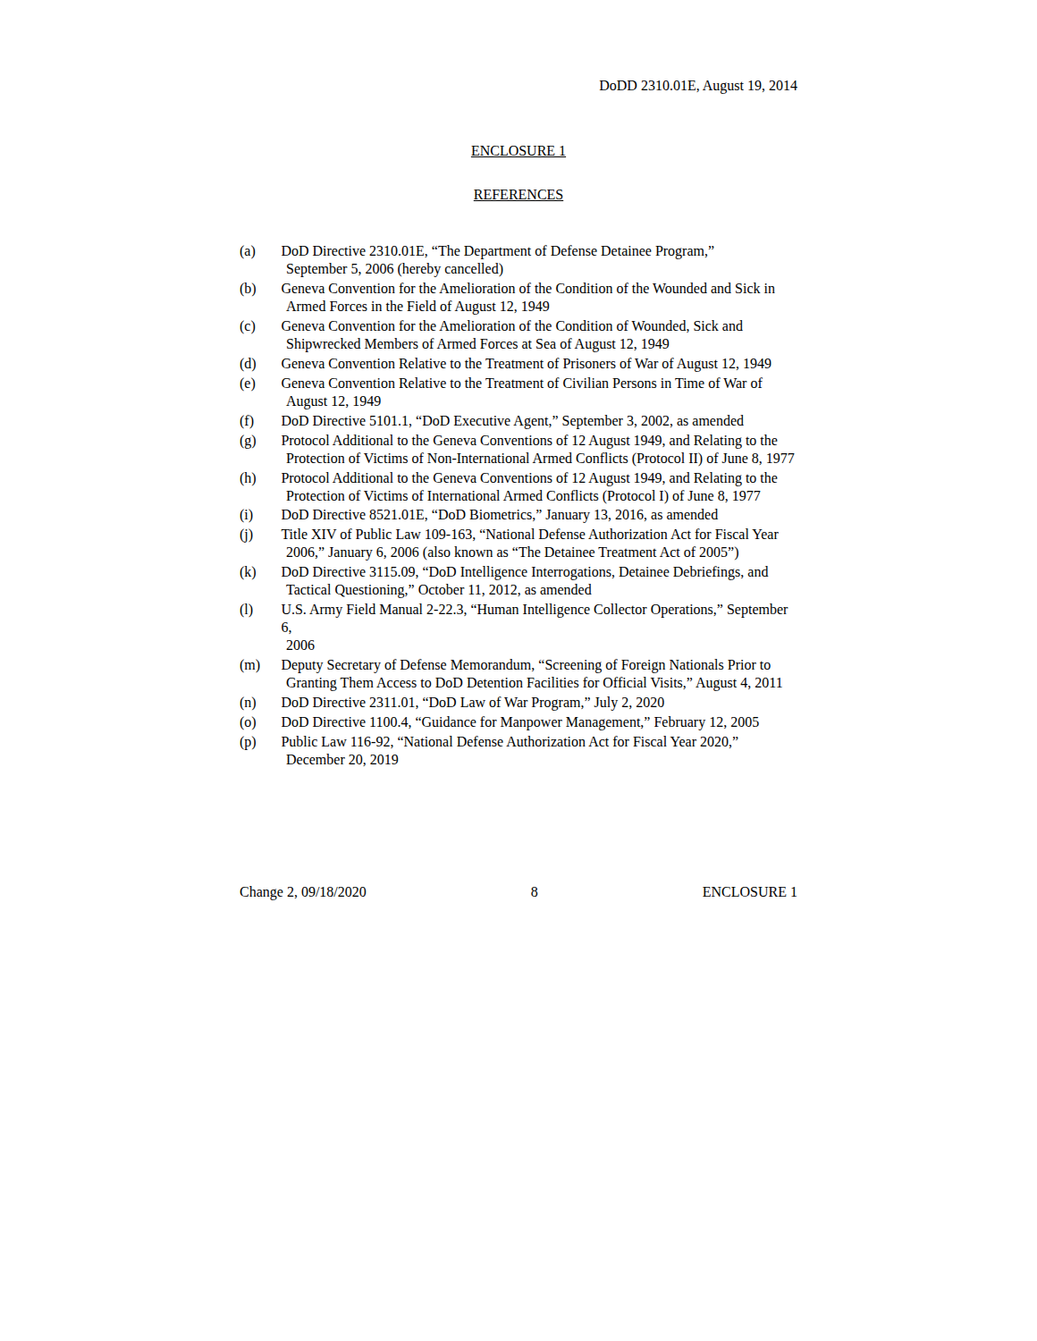DoDD 2310.01E, August 19, 2014
ENCLOSURE 1
REFERENCES
(a)
DoD Directive 2310.01E, “The Department of Defense Detainee Program,”
September 5, 2006 (hereby cancelled)
(b)
Geneva Convention for the Amelioration of the Condition of the Wounded and Sick in
Armed Forces in the Field of August 12, 1949
(c)
Geneva Convention for the Amelioration of the Condition of Wounded, Sick and
Shipwrecked Members of Armed Forces at Sea of August 12, 1949
(d)
Geneva Convention Relative to the Treatment of Prisoners of War of August 12, 1949
(e)
Geneva Convention Relative to the Treatment of Civilian Persons in Time of War of
August 12, 1949
(f)
DoD Directive 5101.1, “DoD Executive Agent,” September 3, 2002, as amended
(g)
Protocol Additional to the Geneva Conventions of 12 August 1949, and Relating to the
Protection of Victims of Non-International Armed Conflicts (Protocol II) of June 8, 1977
(h)
Protocol Additional to the Geneva Conventions of 12 August 1949, and Relating to the
Protection of Victims of International Armed Conflicts (Protocol I) of June 8, 1977
(i)
DoD Directive 8521.01E, “DoD Biometrics,” January 13, 2016, as amended
(j)
Title XIV of Public Law 109-163, “National Defense Authorization Act for Fiscal Year
2006,” January 6, 2006 (also known as “The Detainee Treatment Act of 2005”)
(k)
DoD Directive 3115.09, “DoD Intelligence Interrogations, Detainee Debriefings, and
Tactical Questioning,” October 11, 2012, as amended
(l)
U.S. Army Field Manual 2-22.3, “Human Intelligence Collector Operations,” September 6,
2006
(m)
Deputy Secretary of Defense Memorandum, “Screening of Foreign Nationals Prior to
Granting Them Access to DoD Detention Facilities for Official Visits,” August 4, 2011
(n)
DoD Directive 2311.01, “DoD Law of War Program,” July 2, 2020
(o)
DoD Directive 1100.4, “Guidance for Manpower Management,” February 12, 2005
(p)
Public Law 116-92, “National Defense Authorization Act for Fiscal Year 2020,”
December 20, 2019
Change 2, 09/18/2020 8 ENCLOSURE 1